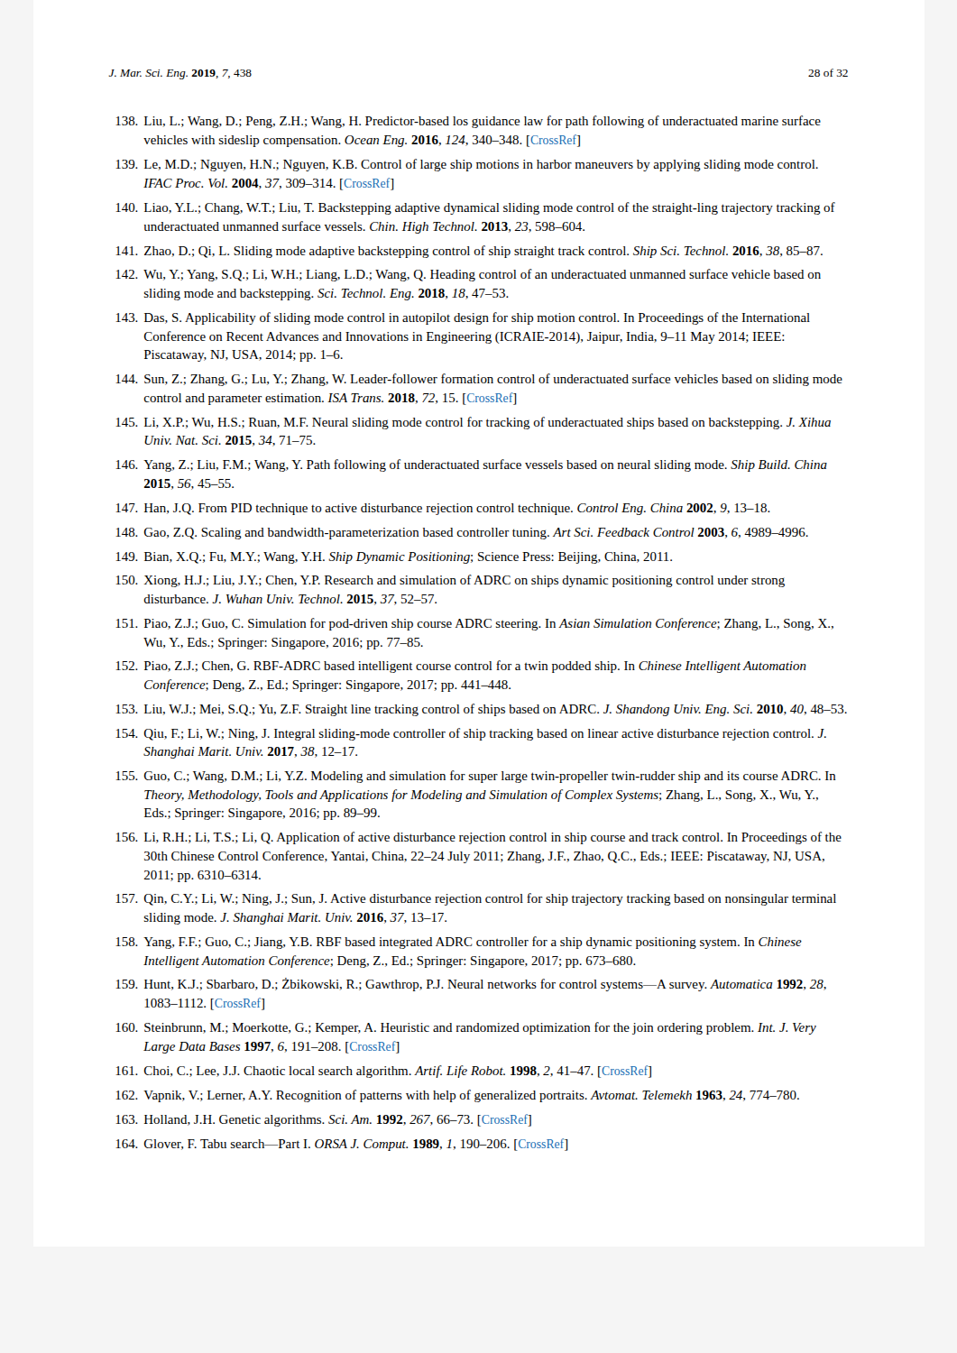J. Mar. Sci. Eng. 2019, 7, 438
28 of 32
138. Liu, L.; Wang, D.; Peng, Z.H.; Wang, H. Predictor-based los guidance law for path following of underactuated marine surface vehicles with sideslip compensation. Ocean Eng. 2016, 124, 340–348. [CrossRef]
139. Le, M.D.; Nguyen, H.N.; Nguyen, K.B. Control of large ship motions in harbor maneuvers by applying sliding mode control. IFAC Proc. Vol. 2004, 37, 309–314. [CrossRef]
140. Liao, Y.L.; Chang, W.T.; Liu, T. Backstepping adaptive dynamical sliding mode control of the straight-ling trajectory tracking of underactuated unmanned surface vessels. Chin. High Technol. 2013, 23, 598–604.
141. Zhao, D.; Qi, L. Sliding mode adaptive backstepping control of ship straight track control. Ship Sci. Technol. 2016, 38, 85–87.
142. Wu, Y.; Yang, S.Q.; Li, W.H.; Liang, L.D.; Wang, Q. Heading control of an underactuated unmanned surface vehicle based on sliding mode and backstepping. Sci. Technol. Eng. 2018, 18, 47–53.
143. Das, S. Applicability of sliding mode control in autopilot design for ship motion control. In Proceedings of the International Conference on Recent Advances and Innovations in Engineering (ICRAIE-2014), Jaipur, India, 9–11 May 2014; IEEE: Piscataway, NJ, USA, 2014; pp. 1–6.
144. Sun, Z.; Zhang, G.; Lu, Y.; Zhang, W. Leader-follower formation control of underactuated surface vehicles based on sliding mode control and parameter estimation. ISA Trans. 2018, 72, 15. [CrossRef]
145. Li, X.P.; Wu, H.S.; Ruan, M.F. Neural sliding mode control for tracking of underactuated ships based on backstepping. J. Xihua Univ. Nat. Sci. 2015, 34, 71–75.
146. Yang, Z.; Liu, F.M.; Wang, Y. Path following of underactuated surface vessels based on neural sliding mode. Ship Build. China 2015, 56, 45–55.
147. Han, J.Q. From PID technique to active disturbance rejection control technique. Control Eng. China 2002, 9, 13–18.
148. Gao, Z.Q. Scaling and bandwidth-parameterization based controller tuning. Art Sci. Feedback Control 2003, 6, 4989–4996.
149. Bian, X.Q.; Fu, M.Y.; Wang, Y.H. Ship Dynamic Positioning; Science Press: Beijing, China, 2011.
150. Xiong, H.J.; Liu, J.Y.; Chen, Y.P. Research and simulation of ADRC on ships dynamic positioning control under strong disturbance. J. Wuhan Univ. Technol. 2015, 37, 52–57.
151. Piao, Z.J.; Guo, C. Simulation for pod-driven ship course ADRC steering. In Asian Simulation Conference; Zhang, L., Song, X., Wu, Y., Eds.; Springer: Singapore, 2016; pp. 77–85.
152. Piao, Z.J.; Chen, G. RBF-ADRC based intelligent course control for a twin podded ship. In Chinese Intelligent Automation Conference; Deng, Z., Ed.; Springer: Singapore, 2017; pp. 441–448.
153. Liu, W.J.; Mei, S.Q.; Yu, Z.F. Straight line tracking control of ships based on ADRC. J. Shandong Univ. Eng. Sci. 2010, 40, 48–53.
154. Qiu, F.; Li, W.; Ning, J. Integral sliding-mode controller of ship tracking based on linear active disturbance rejection control. J. Shanghai Marit. Univ. 2017, 38, 12–17.
155. Guo, C.; Wang, D.M.; Li, Y.Z. Modeling and simulation for super large twin-propeller twin-rudder ship and its course ADRC. In Theory, Methodology, Tools and Applications for Modeling and Simulation of Complex Systems; Zhang, L., Song, X., Wu, Y., Eds.; Springer: Singapore, 2016; pp. 89–99.
156. Li, R.H.; Li, T.S.; Li, Q. Application of active disturbance rejection control in ship course and track control. In Proceedings of the 30th Chinese Control Conference, Yantai, China, 22–24 July 2011; Zhang, J.F., Zhao, Q.C., Eds.; IEEE: Piscataway, NJ, USA, 2011; pp. 6310–6314.
157. Qin, C.Y.; Li, W.; Ning, J.; Sun, J. Active disturbance rejection control for ship trajectory tracking based on nonsingular terminal sliding mode. J. Shanghai Marit. Univ. 2016, 37, 13–17.
158. Yang, F.F.; Guo, C.; Jiang, Y.B. RBF based integrated ADRC controller for a ship dynamic positioning system. In Chinese Intelligent Automation Conference; Deng, Z., Ed.; Springer: Singapore, 2017; pp. 673–680.
159. Hunt, K.J.; Sbarbaro, D.; Żbikowski, R.; Gawthrop, P.J. Neural networks for control systems—A survey. Automatica 1992, 28, 1083–1112. [CrossRef]
160. Steinbrunn, M.; Moerkotte, G.; Kemper, A. Heuristic and randomized optimization for the join ordering problem. Int. J. Very Large Data Bases 1997, 6, 191–208. [CrossRef]
161. Choi, C.; Lee, J.J. Chaotic local search algorithm. Artif. Life Robot. 1998, 2, 41–47. [CrossRef]
162. Vapnik, V.; Lerner, A.Y. Recognition of patterns with help of generalized portraits. Avtomat. Telemekh 1963, 24, 774–780.
163. Holland, J.H. Genetic algorithms. Sci. Am. 1992, 267, 66–73. [CrossRef]
164. Glover, F. Tabu search—Part I. ORSA J. Comput. 1989, 1, 190–206. [CrossRef]